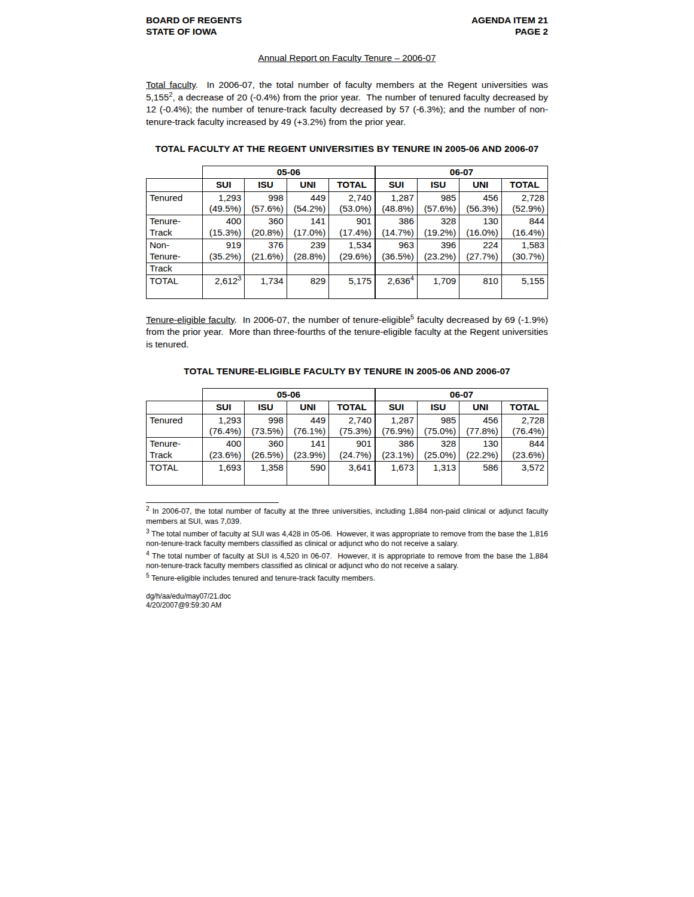| BOARD OF REGENTS | AGENDA ITEM 21 |
| STATE OF IOWA | PAGE 2 |
Annual Report on Faculty Tenure – 2006-07
Total faculty. In 2006-07, the total number of faculty members at the Regent universities was 5,1552, a decrease of 20 (-0.4%) from the prior year. The number of tenured faculty decreased by 12 (-0.4%); the number of tenure-track faculty decreased by 57 (-6.3%); and the number of non-tenure-track faculty increased by 49 (+3.2%) from the prior year.
TOTAL FACULTY AT THE REGENT UNIVERSITIES BY TENURE IN 2005-06 AND 2006-07
| | 05-06 | 06-07 |
| --- | --- | --- |
| | SUI | ISU | UNI | TOTAL | SUI | ISU | UNI | TOTAL |
| Tenured | 1,293 | 998 | 449 | 2,740 | 1,287 | 985 | 456 | 2,728 |
| | (49.5%) | (57.6%) | (54.2%) | (53.0%) | (48.8%) | (57.6%) | (56.3%) | (52.9%) |
| Tenure- | 400 | 360 | 141 | 901 | 386 | 328 | 130 | 844 |
| Track | (15.3%) | (20.8%) | (17.0%) | (17.4%) | (14.7%) | (19.2%) | (16.0%) | (16.4%) |
| Non- | 919 | 376 | 239 | 1,534 | 963 | 396 | 224 | 1,583 |
| Tenure- | (35.2%) | (21.6%) | (28.8%) | (29.6%) | (36.5%) | (23.2%) | (27.7%) | (30.7%) |
| Track | | | | | | | | |
| TOTAL | 2,612 3 | 1,734 | 829 | 5,175 | 2,636 4 | 1,709 | 810 | 5,155 |
Tenure-eligible faculty. In 2006-07, the number of tenure-eligible5 faculty decreased by 69 (-1.9%) from the prior year. More than three-fourths of the tenure-eligible faculty at the Regent universities is tenured.
TOTAL TENURE-ELIGIBLE FACULTY BY TENURE IN 2005-06 AND 2006-07
| | 05-06 | 06-07 |
| --- | --- | --- |
| | SUI | ISU | UNI | TOTAL | SUI | ISU | UNI | TOTAL |
| Tenured | 1,293 | 998 | 449 | 2,740 | 1,287 | 985 | 456 | 2,728 |
| | (76.4%) | (73.5%) | (76.1%) | (75.3%) | (76.9%) | (75.0%) | (77.8%) | (76.4%) |
| Tenure- | 400 | 360 | 141 | 901 | 386 | 328 | 130 | 844 |
| Track | (23.6%) | (26.5%) | (23.9%) | (24.7%) | (23.1%) | (25.0%) | (22.2%) | (23.6%) |
| TOTAL | 1,693 | 1,358 | 590 | 3,641 | 1,673 | 1,313 | 586 | 3,572 |
2 In 2006-07, the total number of faculty at the three universities, including 1,884 non-paid clinical or adjunct faculty members at SUI, was 7,039.
3 The total number of faculty at SUI was 4,428 in 05-06. However, it was appropriate to remove from the base the 1,816 non-tenure-track faculty members classified as clinical or adjunct who do not receive a salary.
4 The total number of faculty at SUI is 4,520 in 06-07. However, it is appropriate to remove from the base the 1,884 non-tenure-track faculty members classified as clinical or adjunct who do not receive a salary.
5 Tenure-eligible includes tenured and tenure-track faculty members.
dg/h/aa/edu/may07/21.doc
4/20/2007@9:59:30 AM